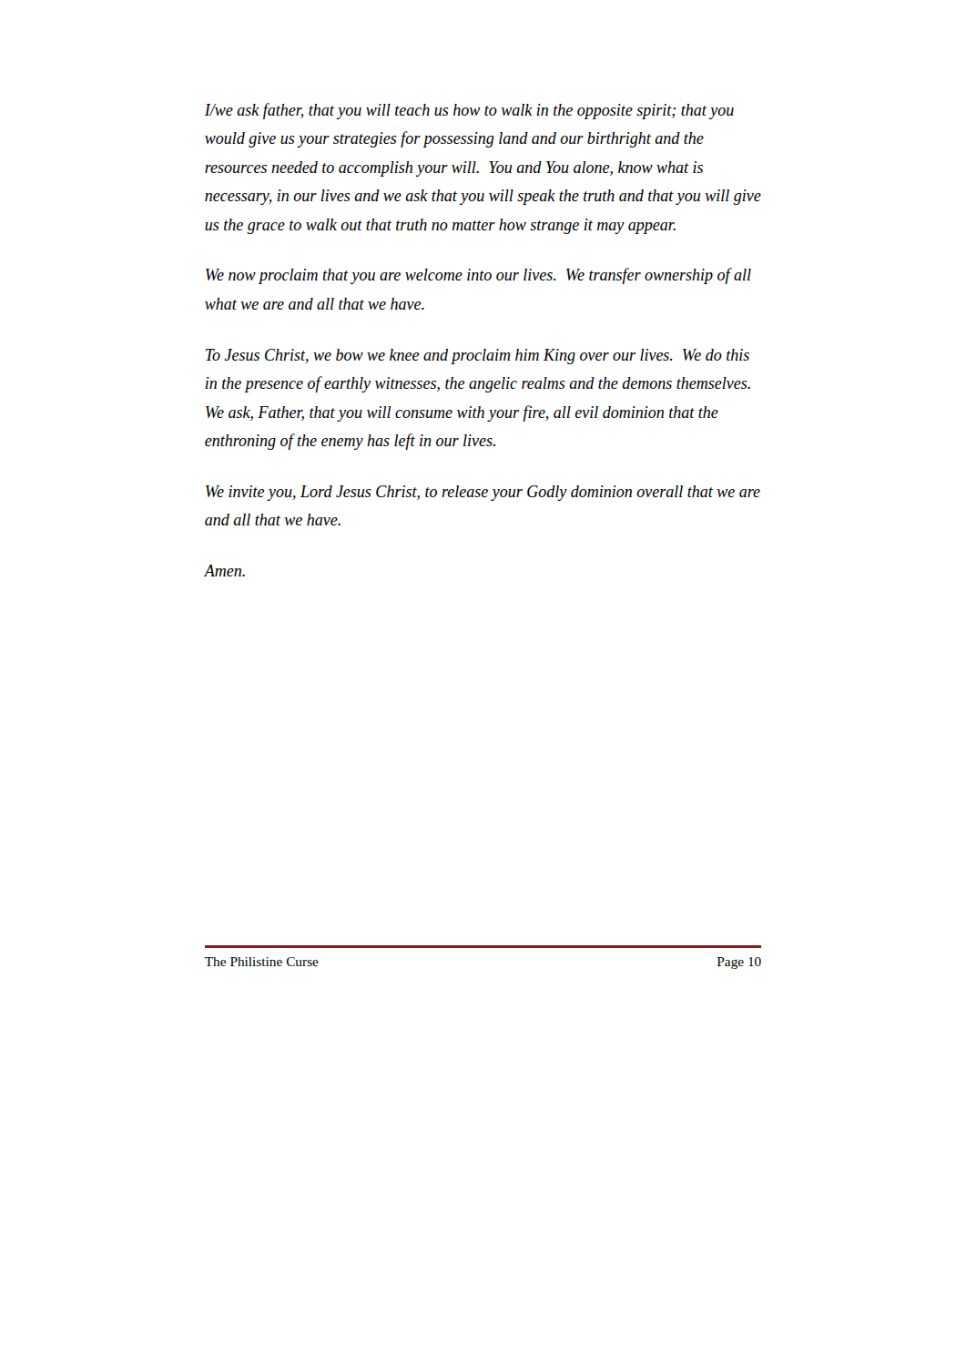I/we ask father, that you will teach us how to walk in the opposite spirit; that you would give us your strategies for possessing land and our birthright and the resources needed to accomplish your will. You and You alone, know what is necessary, in our lives and we ask that you will speak the truth and that you will give us the grace to walk out that truth no matter how strange it may appear.
We now proclaim that you are welcome into our lives. We transfer ownership of all what we are and all that we have.
To Jesus Christ, we bow we knee and proclaim him King over our lives. We do this in the presence of earthly witnesses, the angelic realms and the demons themselves. We ask, Father, that you will consume with your fire, all evil dominion that the enthroning of the enemy has left in our lives.
We invite you, Lord Jesus Christ, to release your Godly dominion overall that we are and all that we have.
Amen.
The Philistine Curse Page 10